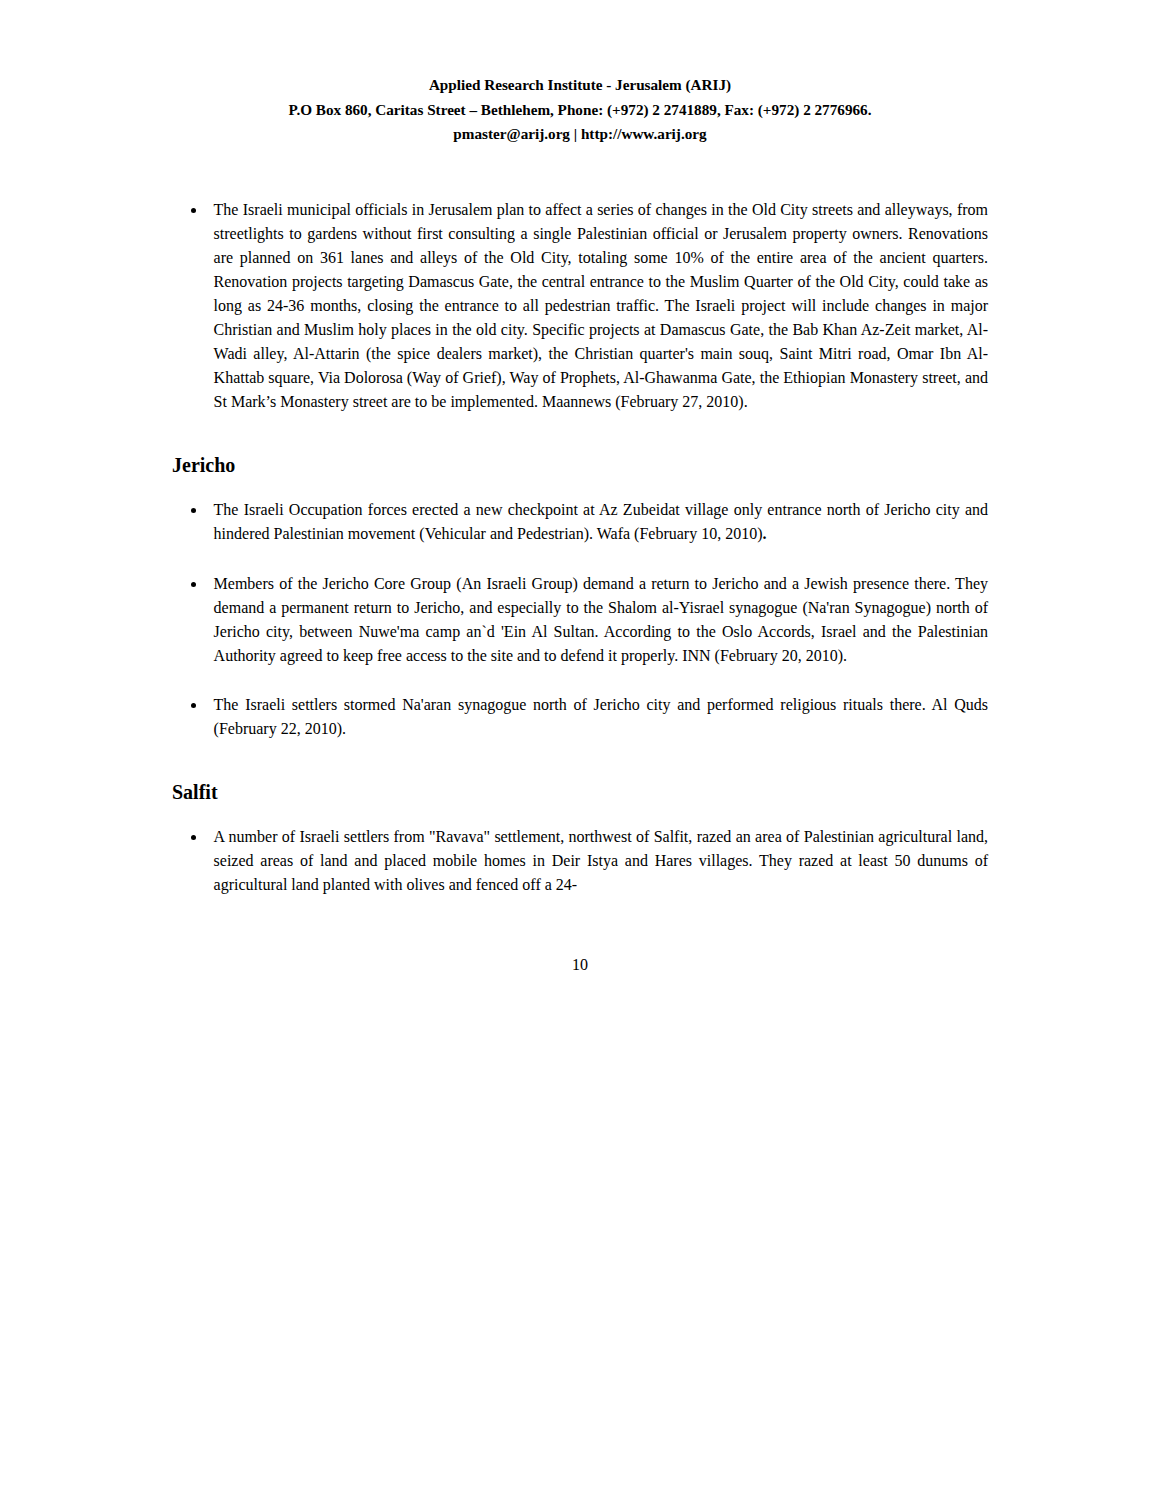Applied Research Institute - Jerusalem (ARIJ)
P.O Box 860, Caritas Street – Bethlehem, Phone: (+972) 2 2741889, Fax: (+972) 2 2776966.
pmaster@arij.org | http://www.arij.org
The Israeli municipal officials in Jerusalem plan to affect a series of changes in the Old City streets and alleyways, from streetlights to gardens without first consulting a single Palestinian official or Jerusalem property owners. Renovations are planned on 361 lanes and alleys of the Old City, totaling some 10% of the entire area of the ancient quarters. Renovation projects targeting Damascus Gate, the central entrance to the Muslim Quarter of the Old City, could take as long as 24-36 months, closing the entrance to all pedestrian traffic. The Israeli project will include changes in major Christian and Muslim holy places in the old city. Specific projects at Damascus Gate, the Bab Khan Az-Zeit market, Al-Wadi alley, Al-Attarin (the spice dealers market), the Christian quarter's main souq, Saint Mitri road, Omar Ibn Al-Khattab square, Via Dolorosa (Way of Grief), Way of Prophets, Al-Ghawanma Gate, the Ethiopian Monastery street, and St Mark’s Monastery street are to be implemented. Maannews (February 27, 2010).
Jericho
The Israeli Occupation forces erected a new checkpoint at Az Zubeidat village only entrance north of Jericho city and hindered Palestinian movement (Vehicular and Pedestrian). Wafa (February 10, 2010).
Members of the Jericho Core Group (An Israeli Group) demand a return to Jericho and a Jewish presence there. They demand a permanent return to Jericho, and especially to the Shalom al-Yisrael synagogue (Na'ran Synagogue) north of Jericho city, between Nuwe'ma camp an`d 'Ein Al Sultan. According to the Oslo Accords, Israel and the Palestinian Authority agreed to keep free access to the site and to defend it properly. INN (February 20, 2010).
The Israeli settlers stormed Na'aran synagogue north of Jericho city and performed religious rituals there. Al Quds (February 22, 2010).
Salfit
A number of Israeli settlers from "Ravava" settlement, northwest of Salfit, razed an area of Palestinian agricultural land, seized areas of land and placed mobile homes in Deir Istya and Hares villages. They razed at least 50 dunums of agricultural land planted with olives and fenced off a 24-
10